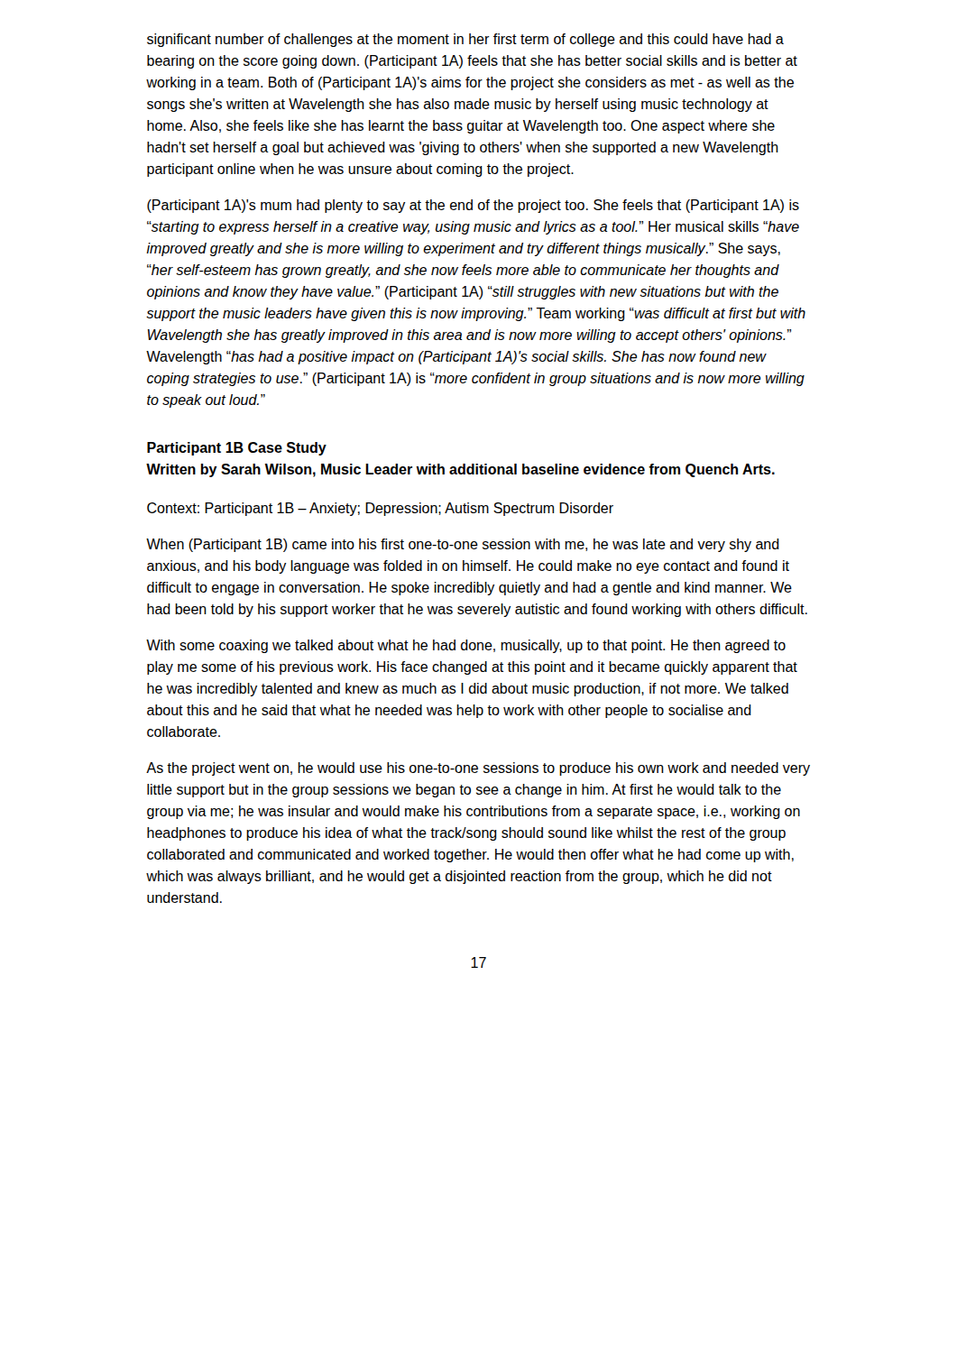significant number of challenges at the moment in her first term of college and this could have had a bearing on the score going down. (Participant 1A) feels that she has better social skills and is better at working in a team. Both of (Participant 1A)'s aims for the project she considers as met - as well as the songs she's written at Wavelength she has also made music by herself using music technology at home. Also, she feels like she has learnt the bass guitar at Wavelength too. One aspect where she hadn't set herself a goal but achieved was 'giving to others' when she supported a new Wavelength participant online when he was unsure about coming to the project.
(Participant 1A)'s mum had plenty to say at the end of the project too. She feels that (Participant 1A) is “starting to express herself in a creative way, using music and lyrics as a tool.” Her musical skills “have improved greatly and she is more willing to experiment and try different things musically.” She says, “her self-esteem has grown greatly, and she now feels more able to communicate her thoughts and opinions and know they have value.” (Participant 1A) “still struggles with new situations but with the support the music leaders have given this is now improving.” Team working “was difficult at first but with Wavelength she has greatly improved in this area and is now more willing to accept others' opinions.” Wavelength “has had a positive impact on (Participant 1A)'s social skills. She has now found new coping strategies to use.” (Participant 1A) is “more confident in group situations and is now more willing to speak out loud.”
Participant 1B Case Study
Written by Sarah Wilson, Music Leader with additional baseline evidence from Quench Arts.
Context: Participant 1B – Anxiety; Depression; Autism Spectrum Disorder
When (Participant 1B) came into his first one-to-one session with me, he was late and very shy and anxious, and his body language was folded in on himself. He could make no eye contact and found it difficult to engage in conversation. He spoke incredibly quietly and had a gentle and kind manner. We had been told by his support worker that he was severely autistic and found working with others difficult.
With some coaxing we talked about what he had done, musically, up to that point. He then agreed to play me some of his previous work. His face changed at this point and it became quickly apparent that he was incredibly talented and knew as much as I did about music production, if not more. We talked about this and he said that what he needed was help to work with other people to socialise and collaborate.
As the project went on, he would use his one-to-one sessions to produce his own work and needed very little support but in the group sessions we began to see a change in him. At first he would talk to the group via me; he was insular and would make his contributions from a separate space, i.e., working on headphones to produce his idea of what the track/song should sound like whilst the rest of the group collaborated and communicated and worked together. He would then offer what he had come up with, which was always brilliant, and he would get a disjointed reaction from the group, which he did not understand.
17